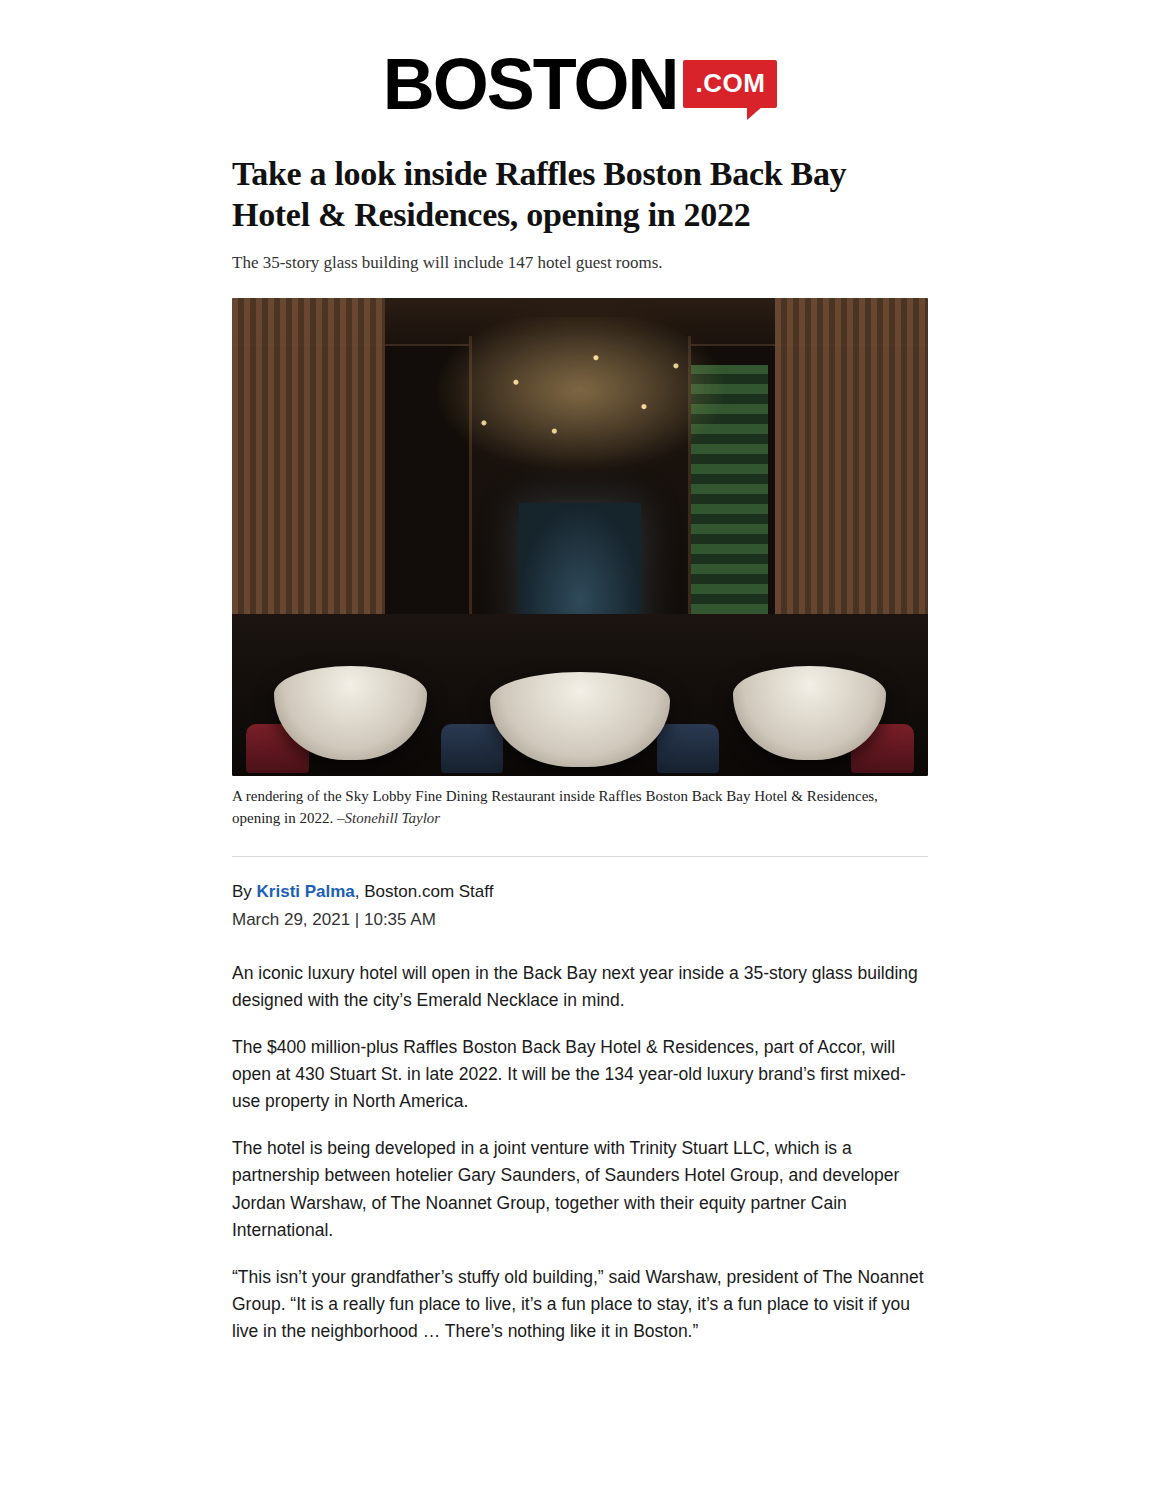Boston .COM
Take a look inside Raffles Boston Back Bay Hotel & Residences, opening in 2022
The 35-story glass building will include 147 hotel guest rooms.
A rendering of the Sky Lobby Fine Dining Restaurant inside Raffles Boston Back Bay Hotel & Residences, opening in 2022. –Stonehill Taylor
By Kristi Palma, Boston.com Staff
March 29, 2021 | 10:35 AM
An iconic luxury hotel will open in the Back Bay next year inside a 35-story glass building designed with the city’s Emerald Necklace in mind.
The $400 million-plus Raffles Boston Back Bay Hotel & Residences, part of Accor, will open at 430 Stuart St. in late 2022. It will be the 134 year-old luxury brand’s first mixed-use property in North America.
The hotel is being developed in a joint venture with Trinity Stuart LLC, which is a partnership between hotelier Gary Saunders, of Saunders Hotel Group, and developer Jordan Warshaw, of The Noannet Group, together with their equity partner Cain International.
“This isn’t your grandfather’s stuffy old building,” said Warshaw, president of The Noannet Group. “It is a really fun place to live, it’s a fun place to stay, it’s a fun place to visit if you live in the neighborhood … There’s nothing like it in Boston.”